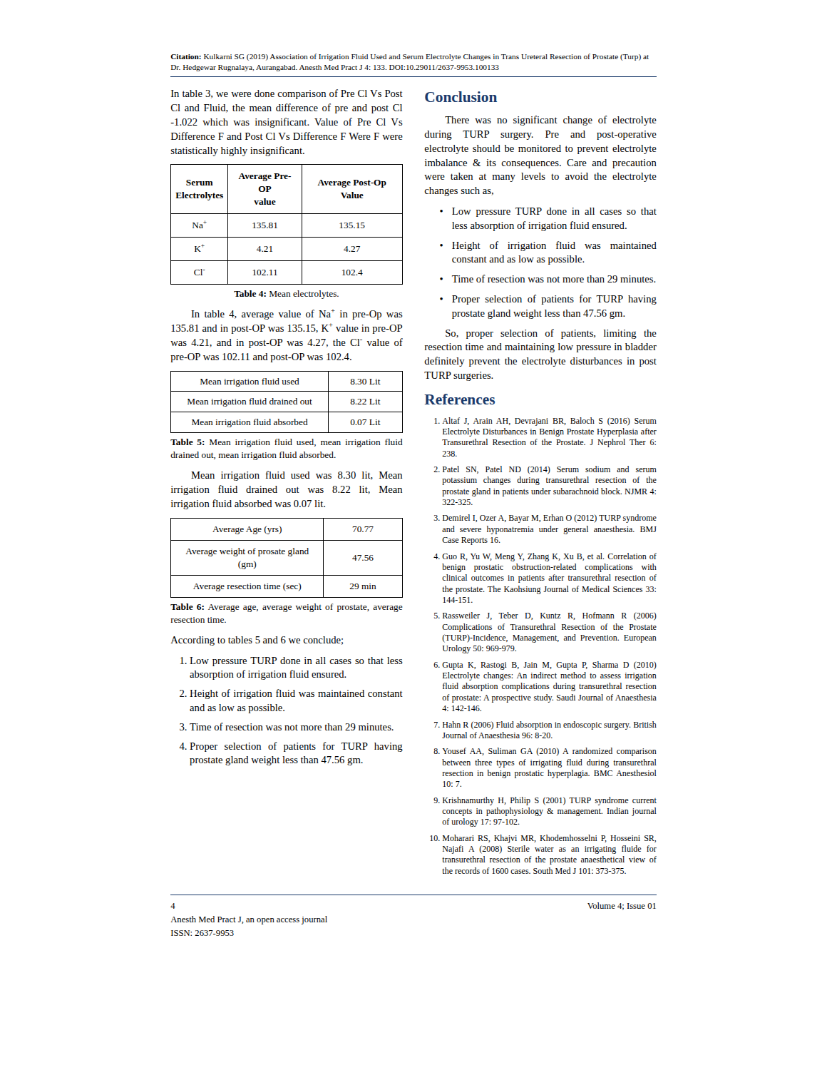Citation: Kulkarni SG (2019) Association of Irrigation Fluid Used and Serum Electrolyte Changes in Trans Ureteral Resection of Prostate (Turp) at Dr. Hedgewar Rugnalaya, Aurangabad. Anesth Med Pract J 4: 133. DOI:10.29011/2637-9953.100133
In table 3, we were done comparison of Pre Cl Vs Post Cl and Fluid, the mean difference of pre and post Cl -1.022 which was insignificant. Value of Pre Cl Vs Difference F and Post Cl Vs Difference F Were F were statistically highly insignificant.
| Serum Electrolytes | Average Pre-OP value | Average Post-Op Value |
| --- | --- | --- |
| Na + | 135.81 | 135.15 |
| K + | 4.21 | 4.27 |
| Cl - | 102.11 | 102.4 |
Table 4: Mean electrolytes.
In table 4, average value of Na+ in pre-Op was 135.81 and in post-OP was 135.15, K+ value in pre-OP was 4.21, and in post-OP was 4.27, the Cl- value of pre-OP was 102.11 and post-OP was 102.4.
| Mean irrigation fluid used | 8.30 Lit |
| Mean irrigation fluid drained out | 8.22 Lit |
| Mean irrigation fluid absorbed | 0.07 Lit |
Table 5: Mean irrigation fluid used, mean irrigation fluid drained out, mean irrigation fluid absorbed.
Mean irrigation fluid used was 8.30 lit, Mean irrigation fluid drained out was 8.22 lit, Mean irrigation fluid absorbed was 0.07 lit.
| Average Age (yrs) | 70.77 |
| Average weight of prosate gland (gm) | 47.56 |
| Average resection time (sec) | 29 min |
Table 6: Average age, average weight of prostate, average resection time.
According to tables 5 and 6 we conclude;
Low pressure TURP done in all cases so that less absorption of irrigation fluid ensured.
Height of irrigation fluid was maintained constant and as low as possible.
Time of resection was not more than 29 minutes.
Proper selection of patients for TURP having prostate gland weight less than 47.56 gm.
Conclusion
There was no significant change of electrolyte during TURP surgery. Pre and post-operative electrolyte should be monitored to prevent electrolyte imbalance & its consequences. Care and precaution were taken at many levels to avoid the electrolyte changes such as,
Low pressure TURP done in all cases so that less absorption of irrigation fluid ensured.
Height of irrigation fluid was maintained constant and as low as possible.
Time of resection was not more than 29 minutes.
Proper selection of patients for TURP having prostate gland weight less than 47.56 gm.
So, proper selection of patients, limiting the resection time and maintaining low pressure in bladder definitely prevent the electrolyte disturbances in post TURP surgeries.
References
Altaf J, Arain AH, Devrajani BR, Baloch S (2016) Serum Electrolyte Disturbances in Benign Prostate Hyperplasia after Transurethral Resection of the Prostate. J Nephrol Ther 6: 238.
Patel SN, Patel ND (2014) Serum sodium and serum potassium changes during transurethral resection of the prostate gland in patients under subarachnoid block. NJMR 4: 322-325.
Demirel I, Ozer A, Bayar M, Erhan O (2012) TURP syndrome and severe hyponatremia under general anaesthesia. BMJ Case Reports 16.
Guo R, Yu W, Meng Y, Zhang K, Xu B, et al. Correlation of benign prostatic obstruction-related complications with clinical outcomes in patients after transurethral resection of the prostate. The Kaohsiung Journal of Medical Sciences 33: 144-151.
Rassweiler J, Teber D, Kuntz R, Hofmann R (2006) Complications of Transurethral Resection of the Prostate (TURP)-Incidence, Management, and Prevention. European Urology 50: 969-979.
Gupta K, Rastogi B, Jain M, Gupta P, Sharma D (2010) Electrolyte changes: An indirect method to assess irrigation fluid absorption complications during transurethral resection of prostate: A prospective study. Saudi Journal of Anaesthesia 4: 142-146.
Hahn R (2006) Fluid absorption in endoscopic surgery. British Journal of Anaesthesia 96: 8-20.
Yousef AA, Suliman GA (2010) A randomized comparison between three types of irrigating fluid during transurethral resection in benign prostatic hyperplagia. BMC Anesthesiol 10: 7.
Krishnamurthy H, Philip S (2001) TURP syndrome current concepts in pathophysiology & management. Indian journal of urology 17: 97-102.
Moharari RS, Khajvi MR, Khodemhosselni P, Hosseini SR, Najafi A (2008) Sterile water as an irrigating fluide for transurethral resection of the prostate anaesthetical view of the records of 1600 cases. South Med J 101: 373-375.
4
Anesth Med Pract J, an open access journal
ISSN: 2637-9953
Volume 4; Issue 01